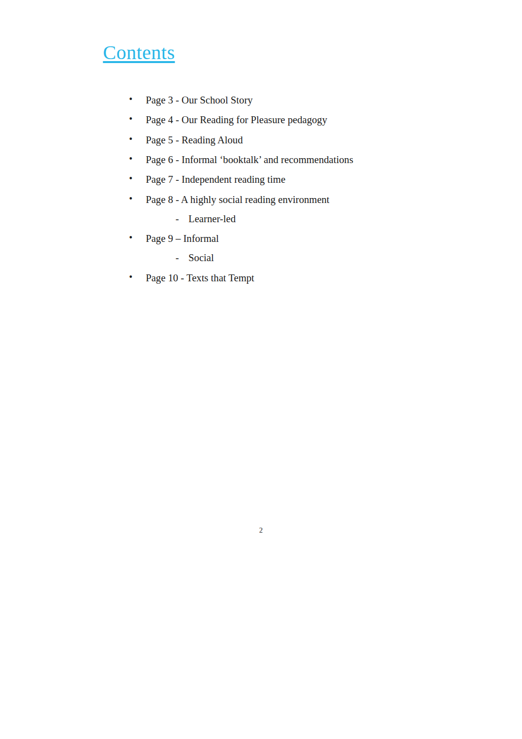Contents
Page 3 - Our School Story
Page 4 - Our Reading for Pleasure pedagogy
Page 5 - Reading Aloud
Page 6 - Informal ‘booktalk’ and recommendations
Page 7 - Independent reading time
Page 8 - A highly social reading environment
Learner-led
Page 9 – Informal
Social
Page 10 - Texts that Tempt
2